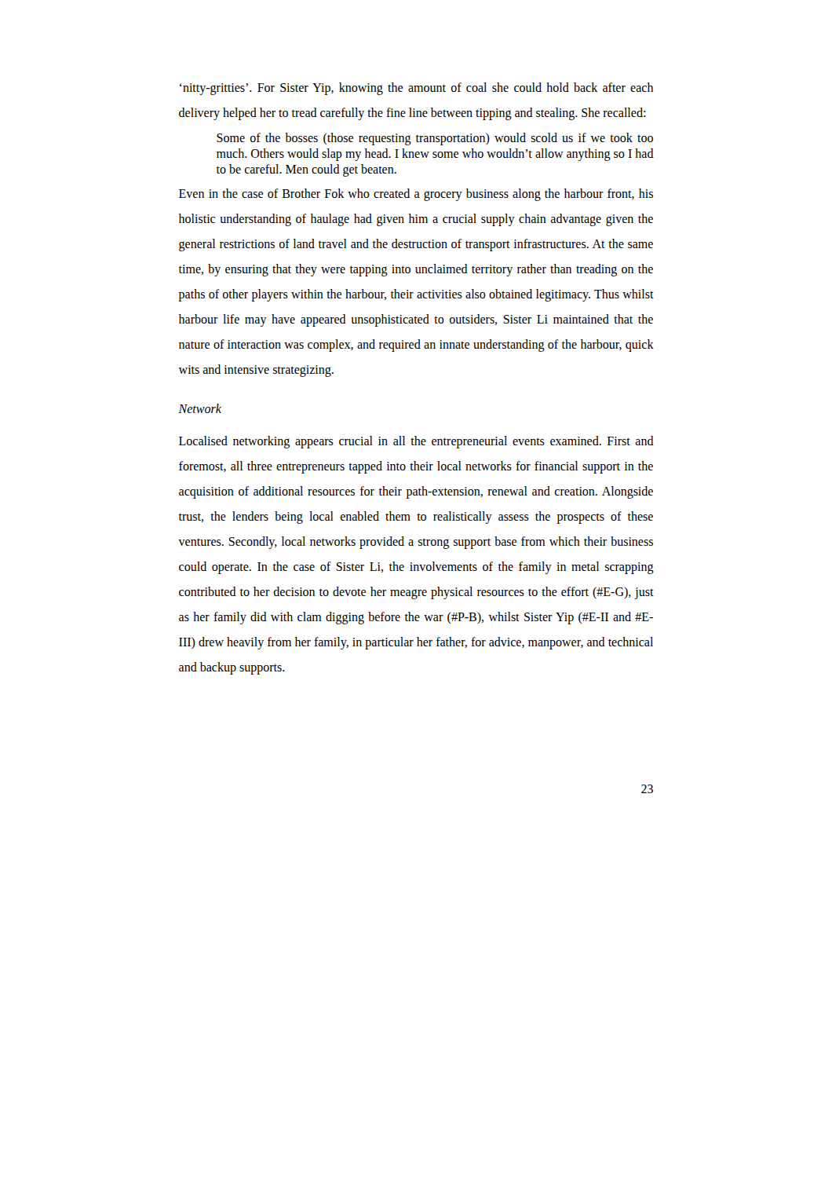‘nitty-gritties’. For Sister Yip, knowing the amount of coal she could hold back after each delivery helped her to tread carefully the fine line between tipping and stealing. She recalled:
Some of the bosses (those requesting transportation) would scold us if we took too much. Others would slap my head. I knew some who wouldn’t allow anything so I had to be careful. Men could get beaten.
Even in the case of Brother Fok who created a grocery business along the harbour front, his holistic understanding of haulage had given him a crucial supply chain advantage given the general restrictions of land travel and the destruction of transport infrastructures. At the same time, by ensuring that they were tapping into unclaimed territory rather than treading on the paths of other players within the harbour, their activities also obtained legitimacy. Thus whilst harbour life may have appeared unsophisticated to outsiders, Sister Li maintained that the nature of interaction was complex, and required an innate understanding of the harbour, quick wits and intensive strategizing.
Network
Localised networking appears crucial in all the entrepreneurial events examined. First and foremost, all three entrepreneurs tapped into their local networks for financial support in the acquisition of additional resources for their path-extension, renewal and creation. Alongside trust, the lenders being local enabled them to realistically assess the prospects of these ventures. Secondly, local networks provided a strong support base from which their business could operate. In the case of Sister Li, the involvements of the family in metal scrapping contributed to her decision to devote her meagre physical resources to the effort (#E-G), just as her family did with clam digging before the war (#P-B), whilst Sister Yip (#E-II and #E-III) drew heavily from her family, in particular her father, for advice, manpower, and technical and backup supports.
23